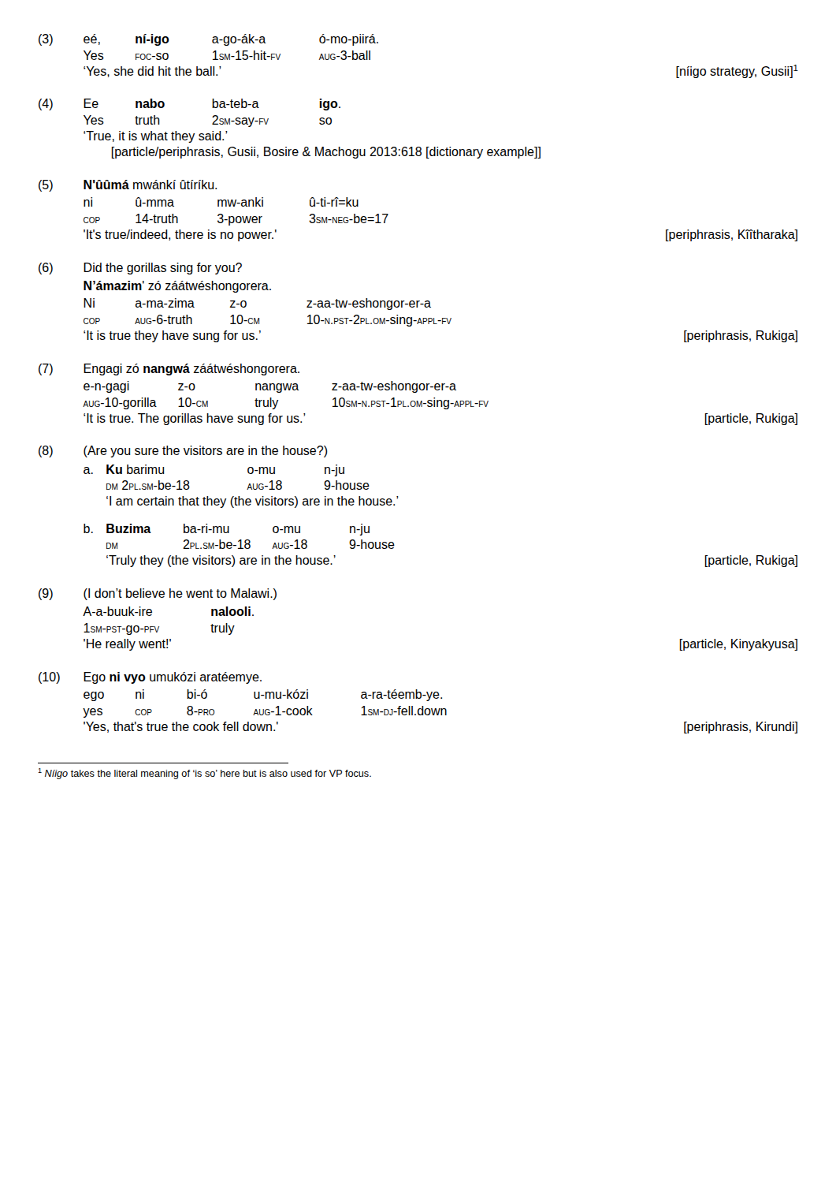(3)
eé,
ní-igo
a-go-ák-a
ó-mo-piirá.
Yes
foc-so
1sm-15-hit-fv
aug-3-ball
‘Yes, she did hit the ball.’
[níigo strategy, Gusii]1
(4)
Ee
nabo
ba-teb-a
igo.
Yes
truth
2sm-say-fv
so
‘True, it is what they said.’
[particle/periphrasis, Gusii, Bosire & Machogu 2013:618 [dictionary example]]
(5)
N'ûûmá mwánkí ûtíríku.
ni
û-mma
mw-anki
û-ti-rî=ku
cop
14-truth
3-power
3sm-neg-be=17
'It's true/indeed, there is no power.'
[periphrasis, Kîîtharaka]
(6)
Did the gorillas sing for you?
N’ámazim' zó záátwéshongorera.
Ni
a-ma-zima
z-o
z-aa-tw-eshongor-er-a
cop
aug-6-truth
10-cm
10-n.pst-2pl.om-sing-appl-fv
‘It is true they have sung for us.’
[periphrasis, Rukiga]
(7)
Engagi zó nangwá záátwéshongorera.
e-n-gagi
z-o
nangwa
z-aa-tw-eshongor-er-a
aug-10-gorilla
10-cm
truly
10sm-n.pst-1pl.om-sing-appl-fv
‘It is true. The gorillas have sung for us.’
[particle, Rukiga]
(8)
(Are you sure the visitors are in the house?)
a.
Ku barimu
o-mu
n-ju
dm 2pl.sm-be-18
aug-18
9-house
‘I am certain that they (the visitors) are in the house.’
b.
Buzima
ba-ri-mu
o-mu
n-ju
dm
2pl.sm-be-18
aug-18
9-house
‘Truly they (the visitors) are in the house.’
[particle, Rukiga]
(9)
(I don’t believe he went to Malawi.)
A-a-buuk-ire
nalooli.
1sm-pst-go-pfv
truly
'He really went!'
[particle, Kinyakyusa]
(10)
Ego ni vyo umukózi aratéemye.
ego
ni
bi-ó
u-mu-kózi
a-ra-téemb-ye.
yes
cop
8-pro
aug-1-cook
1sm-dj-fell.down
'Yes, that's true the cook fell down.'
[periphrasis, Kirundi]
1 Níigo takes the literal meaning of ‘is so’ here but is also used for VP focus.